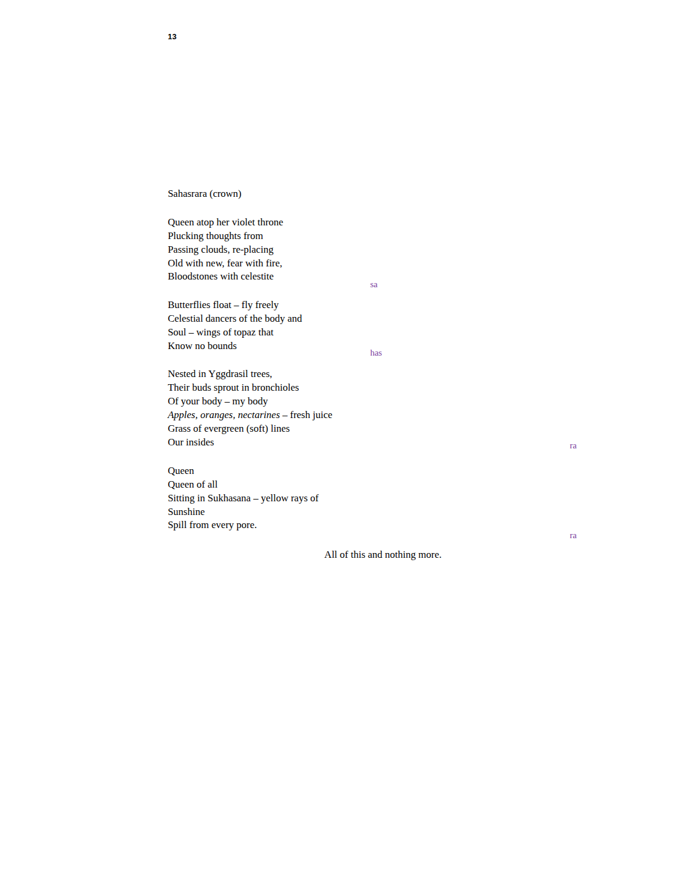13
Sahasrara (crown)
Queen atop her violet throne
Plucking thoughts from
Passing clouds, re-placing
Old with new, fear with fire,
Bloodstones with celestite
Butterflies float – fly freely
Celestial dancers of the body and
Soul – wings of topaz that
Know no bounds
Nested in Yggdrasil trees,
Their buds sprout in bronchioles
Of your body – my body
Apples, oranges, nectarines – fresh juice
Grass of evergreen (soft) lines
Our insides
Queen
Queen of all
Sitting in Sukhasana – yellow rays of
Sunshine
Spill from every pore.
sa has ra ra
All of this and nothing more.